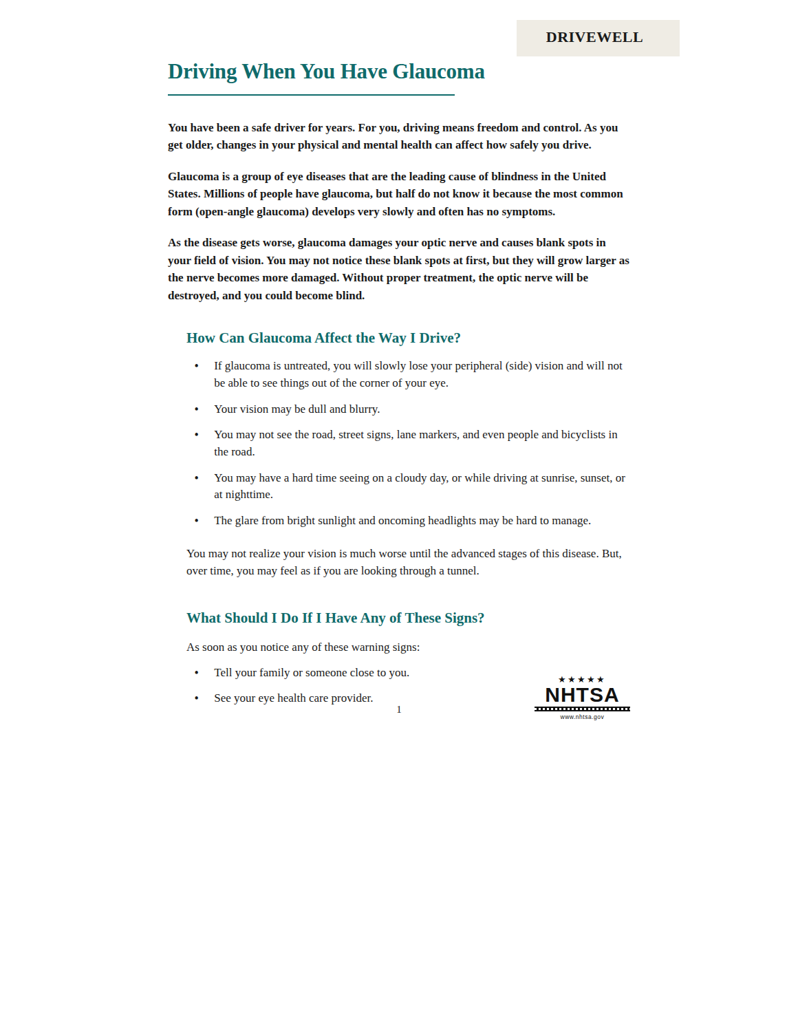DRIVEWELL
Driving When You Have Glaucoma
You have been a safe driver for years. For you, driving means freedom and control. As you get older, changes in your physical and mental health can affect how safely you drive.
Glaucoma is a group of eye diseases that are the leading cause of blindness in the United States. Millions of people have glaucoma, but half do not know it because the most common form (open-angle glaucoma) develops very slowly and often has no symptoms.
As the disease gets worse, glaucoma damages your optic nerve and causes blank spots in your field of vision. You may not notice these blank spots at first, but they will grow larger as the nerve becomes more damaged. Without proper treatment, the optic nerve will be destroyed, and you could become blind.
How Can Glaucoma Affect the Way I Drive?
If glaucoma is untreated, you will slowly lose your peripheral (side) vision and will not be able to see things out of the corner of your eye.
Your vision may be dull and blurry.
You may not see the road, street signs, lane markers, and even people and bicyclists in the road.
You may have a hard time seeing on a cloudy day, or while driving at sunrise, sunset, or at nighttime.
The glare from bright sunlight and oncoming headlights may be hard to manage.
You may not realize your vision is much worse until the advanced stages of this disease. But, over time, you may feel as if you are looking through a tunnel.
What Should I Do If I Have Any of These Signs?
As soon as you notice any of these warning signs:
Tell your family or someone close to you.
See your eye health care provider.
1
★★★★★
NHTSA
www.nhtsa.gov